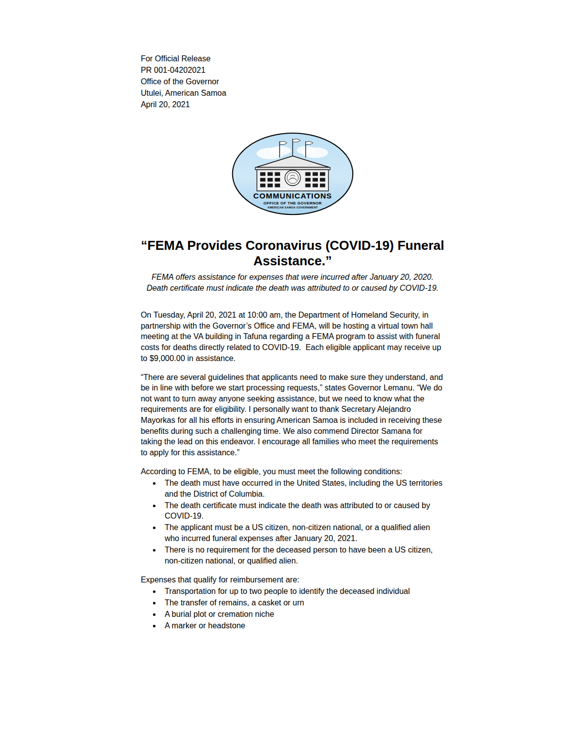For Official Release
PR 001-04202021
Office of the Governor
Utulei, American Samoa
April 20, 2021
COMMUNICATIONS OFFICE OF THE GOVERNOR AMERICAN SAMOA GOVERNMENT
“FEMA Provides Coronavirus (COVID-19) Funeral Assistance.”
FEMA offers assistance for expenses that were incurred after January 20, 2020.
Death certificate must indicate the death was attributed to or caused by COVID-19.
On Tuesday, April 20, 2021 at 10:00 am, the Department of Homeland Security, in partnership with the Governor’s Office and FEMA, will be hosting a virtual town hall meeting at the VA building in Tafuna regarding a FEMA program to assist with funeral costs for deaths directly related to COVID-19. Each eligible applicant may receive up to $9,000.00 in assistance.
“There are several guidelines that applicants need to make sure they understand, and be in line with before we start processing requests,” states Governor Lemanu. “We do not want to turn away anyone seeking assistance, but we need to know what the requirements are for eligibility. I personally want to thank Secretary Alejandro Mayorkas for all his efforts in ensuring American Samoa is included in receiving these benefits during such a challenging time. We also commend Director Samana for taking the lead on this endeavor. I encourage all families who meet the requirements to apply for this assistance.”
According to FEMA, to be eligible, you must meet the following conditions:
The death must have occurred in the United States, including the US territories and the District of Columbia.
The death certificate must indicate the death was attributed to or caused by COVID-19.
The applicant must be a US citizen, non-citizen national, or a qualified alien who incurred funeral expenses after January 20, 2021.
There is no requirement for the deceased person to have been a US citizen, non-citizen national, or qualified alien.
Expenses that qualify for reimbursement are:
Transportation for up to two people to identify the deceased individual
The transfer of remains, a casket or urn
A burial plot or cremation niche
A marker or headstone